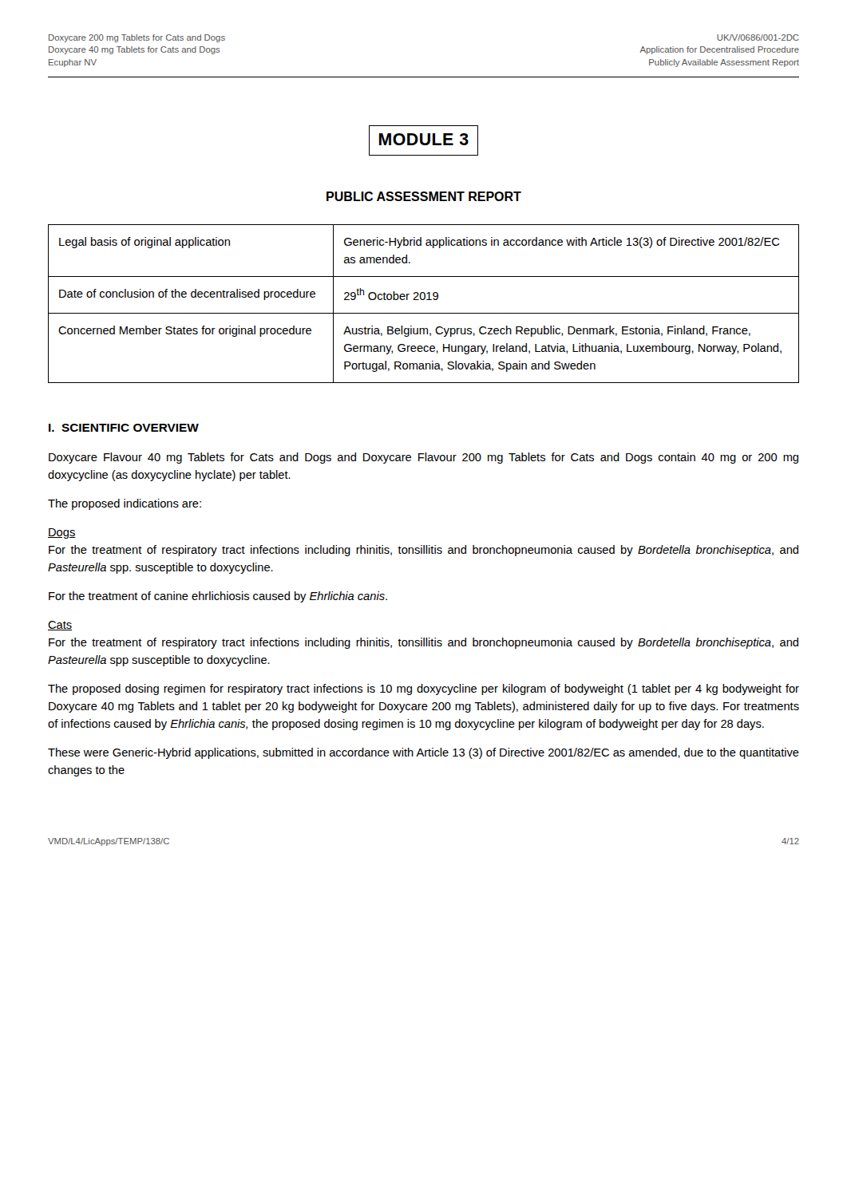Doxycare 200 mg Tablets for Cats and Dogs
Doxycare 40 mg Tablets for Cats and Dogs
Ecuphar NV
UK/V/0686/001-2DC
Application for Decentralised Procedure
Publicly Available Assessment Report
MODULE 3
PUBLIC ASSESSMENT REPORT
| Legal basis of original application | Generic-Hybrid applications in accordance with Article 13(3) of Directive 2001/82/EC as amended. |
| Date of conclusion of the decentralised procedure | 29 th October 2019 |
| Concerned Member States for original procedure | Austria, Belgium, Cyprus, Czech Republic, Denmark, Estonia, Finland, France, Germany, Greece, Hungary, Ireland, Latvia, Lithuania, Luxembourg, Norway, Poland, Portugal, Romania, Slovakia, Spain and Sweden |
I. SCIENTIFIC OVERVIEW
Doxycare Flavour 40 mg Tablets for Cats and Dogs and Doxycare Flavour 200 mg Tablets for Cats and Dogs contain 40 mg or 200 mg doxycycline (as doxycycline hyclate) per tablet.
The proposed indications are:
Dogs
For the treatment of respiratory tract infections including rhinitis, tonsillitis and bronchopneumonia caused by Bordetella bronchiseptica, and Pasteurella spp. susceptible to doxycycline.
For the treatment of canine ehrlichiosis caused by Ehrlichia canis.
Cats
For the treatment of respiratory tract infections including rhinitis, tonsillitis and bronchopneumonia caused by Bordetella bronchiseptica, and Pasteurella spp susceptible to doxycycline.
The proposed dosing regimen for respiratory tract infections is 10 mg doxycycline per kilogram of bodyweight (1 tablet per 4 kg bodyweight for Doxycare 40 mg Tablets and 1 tablet per 20 kg bodyweight for Doxycare 200 mg Tablets), administered daily for up to five days. For treatments of infections caused by Ehrlichia canis, the proposed dosing regimen is 10 mg doxycycline per kilogram of bodyweight per day for 28 days.
These were Generic-Hybrid applications, submitted in accordance with Article 13 (3) of Directive 2001/82/EC as amended, due to the quantitative changes to the
VMD/L4/LicApps/TEMP/138/C
4/12